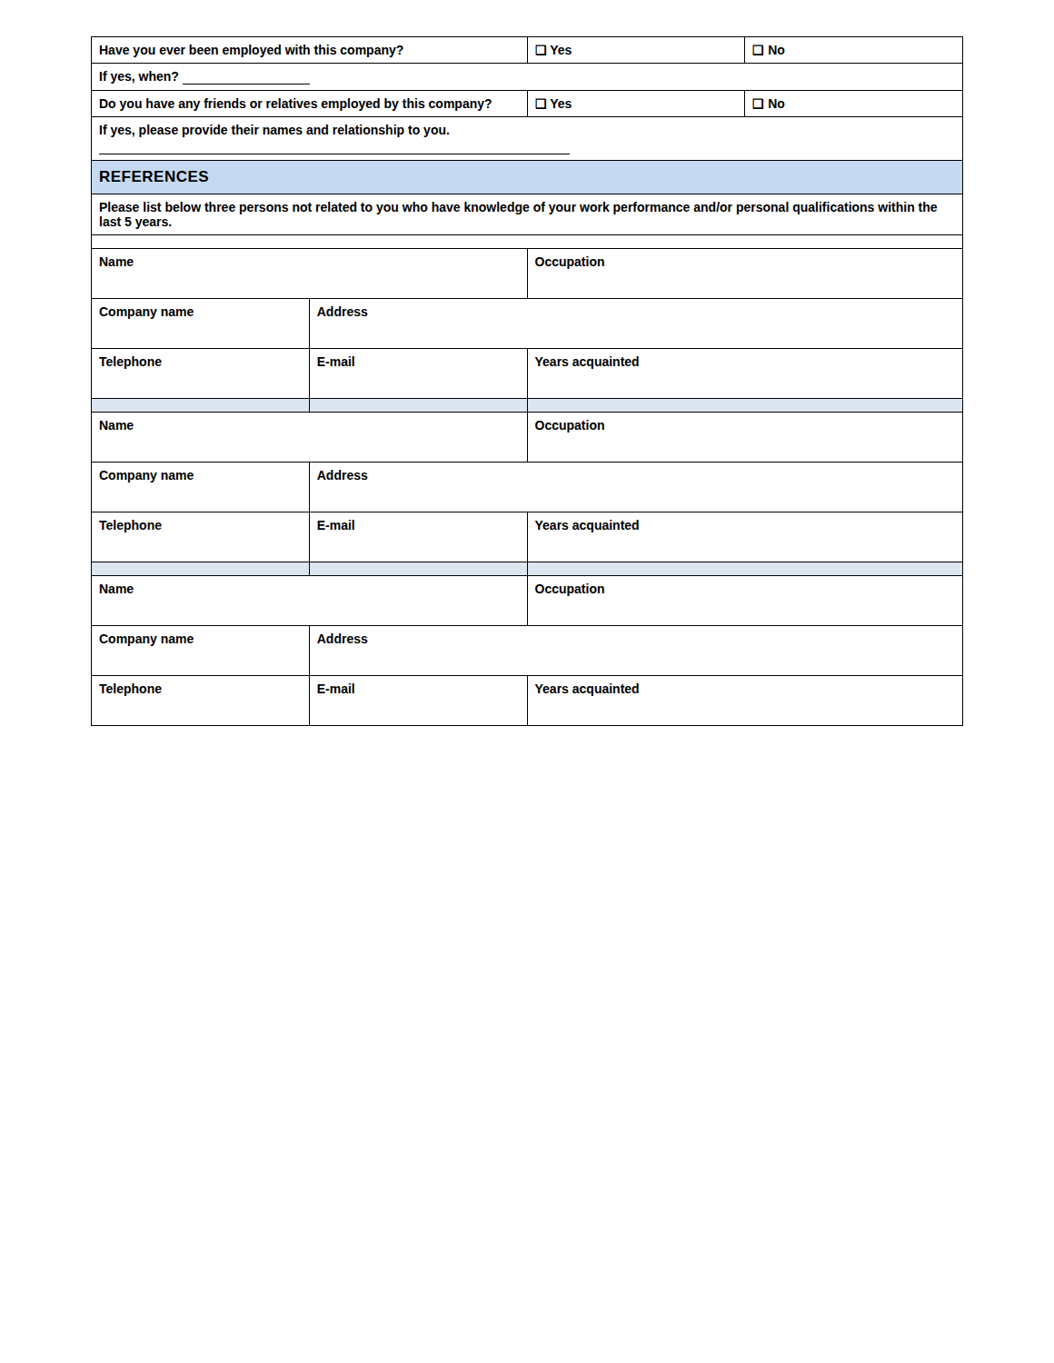| Have you ever been employed with this company? | ❑ Yes | ❑ No |
| If yes, when? |
| Do you have any friends or relatives employed by this company? | ❑ Yes | ❑ No |
| If yes, please provide their names and relationship to you. |
| REFERENCES |
| Please list below three persons not related to you who have knowledge of your work performance and/or personal qualifications within the last 5 years. |
| Name | Occupation |
| Company name | Address |
| Telephone | E-mail | Years acquainted |
| Name | Occupation |
| Company name | Address |
| Telephone | E-mail | Years acquainted |
| Name | Occupation |
| Company name | Address |
| Telephone | E-mail | Years acquainted |